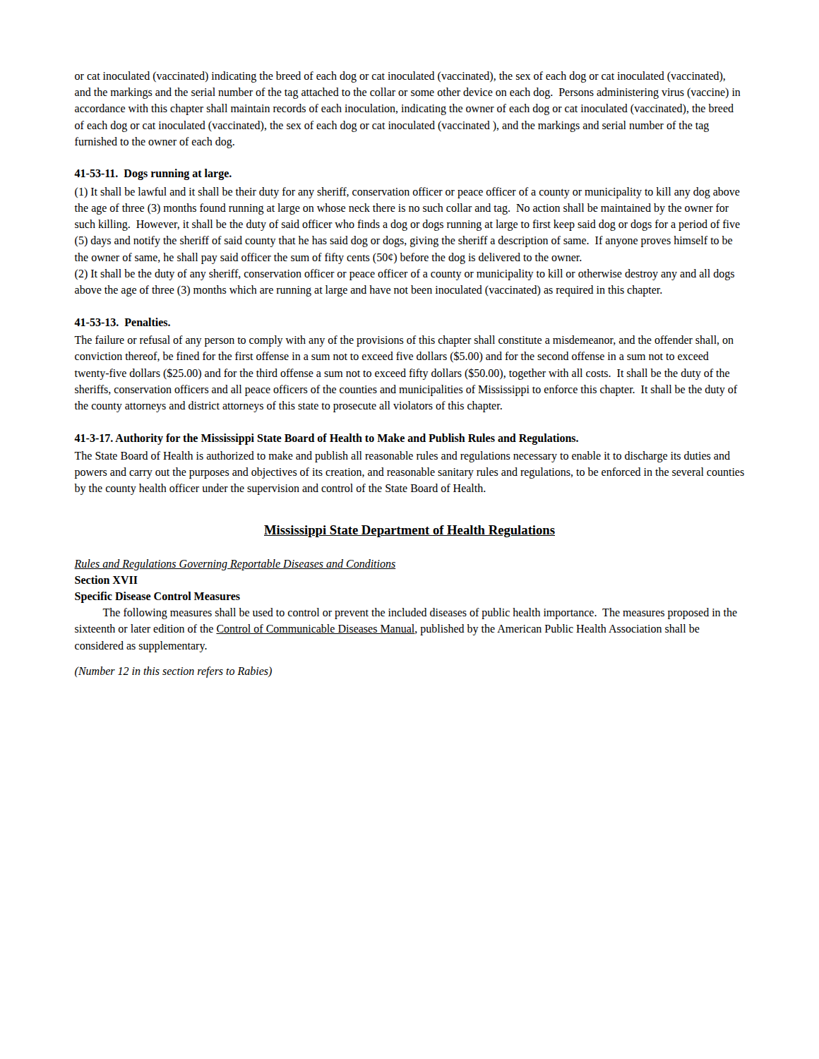or cat inoculated (vaccinated) indicating the breed of each dog or cat inoculated (vaccinated), the sex of each dog or cat inoculated (vaccinated), and the markings and the serial number of the tag attached to the collar or some other device on each dog. Persons administering virus (vaccine) in accordance with this chapter shall maintain records of each inoculation, indicating the owner of each dog or cat inoculated (vaccinated), the breed of each dog or cat inoculated (vaccinated), the sex of each dog or cat inoculated (vaccinated ), and the markings and serial number of the tag furnished to the owner of each dog.
41-53-11. Dogs running at large.
(1) It shall be lawful and it shall be their duty for any sheriff, conservation officer or peace officer of a county or municipality to kill any dog above the age of three (3) months found running at large on whose neck there is no such collar and tag. No action shall be maintained by the owner for such killing. However, it shall be the duty of said officer who finds a dog or dogs running at large to first keep said dog or dogs for a period of five (5) days and notify the sheriff of said county that he has said dog or dogs, giving the sheriff a description of same. If anyone proves himself to be the owner of same, he shall pay said officer the sum of fifty cents (50¢) before the dog is delivered to the owner.
(2) It shall be the duty of any sheriff, conservation officer or peace officer of a county or municipality to kill or otherwise destroy any and all dogs above the age of three (3) months which are running at large and have not been inoculated (vaccinated) as required in this chapter.
41-53-13. Penalties.
The failure or refusal of any person to comply with any of the provisions of this chapter shall constitute a misdemeanor, and the offender shall, on conviction thereof, be fined for the first offense in a sum not to exceed five dollars ($5.00) and for the second offense in a sum not to exceed twenty-five dollars ($25.00) and for the third offense a sum not to exceed fifty dollars ($50.00), together with all costs. It shall be the duty of the sheriffs, conservation officers and all peace officers of the counties and municipalities of Mississippi to enforce this chapter. It shall be the duty of the county attorneys and district attorneys of this state to prosecute all violators of this chapter.
41-3-17. Authority for the Mississippi State Board of Health to Make and Publish Rules and Regulations.
The State Board of Health is authorized to make and publish all reasonable rules and regulations necessary to enable it to discharge its duties and powers and carry out the purposes and objectives of its creation, and reasonable sanitary rules and regulations, to be enforced in the several counties by the county health officer under the supervision and control of the State Board of Health.
Mississippi State Department of Health Regulations
Rules and Regulations Governing Reportable Diseases and Conditions
Section XVII
Specific Disease Control Measures
The following measures shall be used to control or prevent the included diseases of public health importance. The measures proposed in the sixteenth or later edition of the Control of Communicable Diseases Manual, published by the American Public Health Association shall be considered as supplementary.
(Number 12 in this section refers to Rabies)